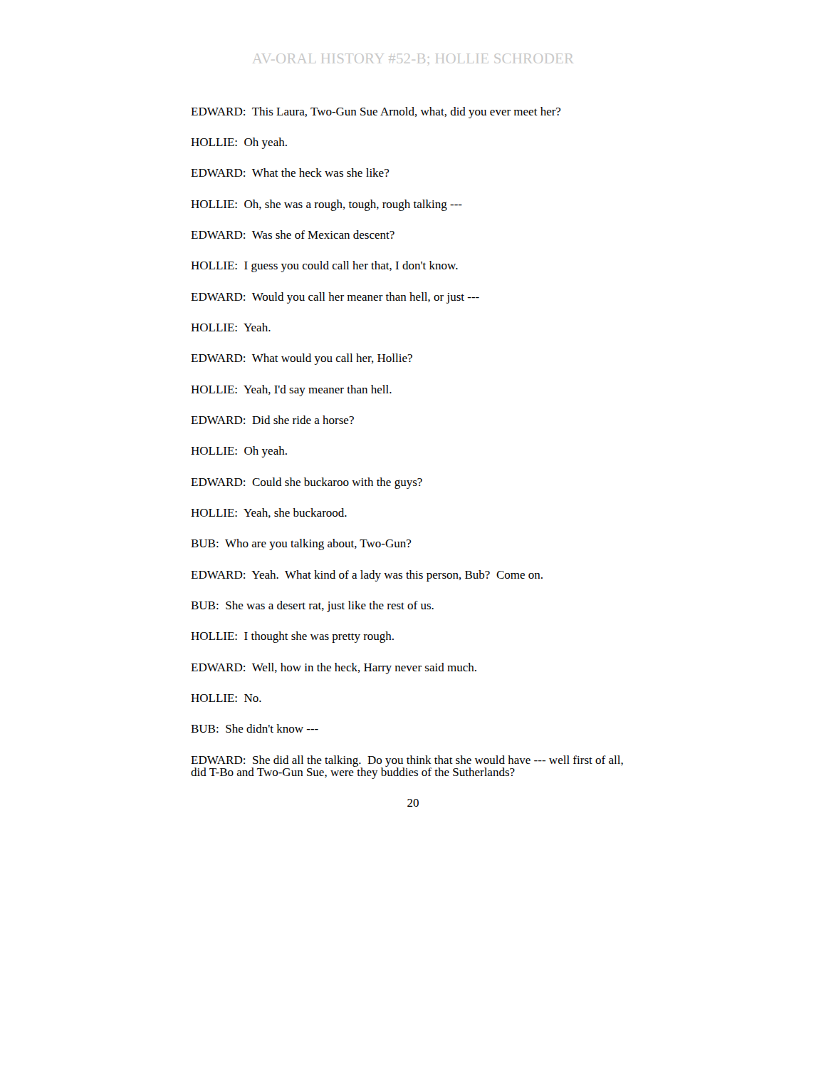AV-ORAL HISTORY #52-B; HOLLIE SCHRODER
EDWARD: This Laura, Two-Gun Sue Arnold, what, did you ever meet her?
HOLLIE: Oh yeah.
EDWARD: What the heck was she like?
HOLLIE: Oh, she was a rough, tough, rough talking ---
EDWARD: Was she of Mexican descent?
HOLLIE: I guess you could call her that, I don't know.
EDWARD: Would you call her meaner than hell, or just ---
HOLLIE: Yeah.
EDWARD: What would you call her, Hollie?
HOLLIE: Yeah, I'd say meaner than hell.
EDWARD: Did she ride a horse?
HOLLIE: Oh yeah.
EDWARD: Could she buckaroo with the guys?
HOLLIE: Yeah, she buckarood.
BUB: Who are you talking about, Two-Gun?
EDWARD: Yeah. What kind of a lady was this person, Bub? Come on.
BUB: She was a desert rat, just like the rest of us.
HOLLIE: I thought she was pretty rough.
EDWARD: Well, how in the heck, Harry never said much.
HOLLIE: No.
BUB: She didn't know ---
EDWARD: She did all the talking. Do you think that she would have --- well first of all, did T-Bo and Two-Gun Sue, were they buddies of the Sutherlands?
20